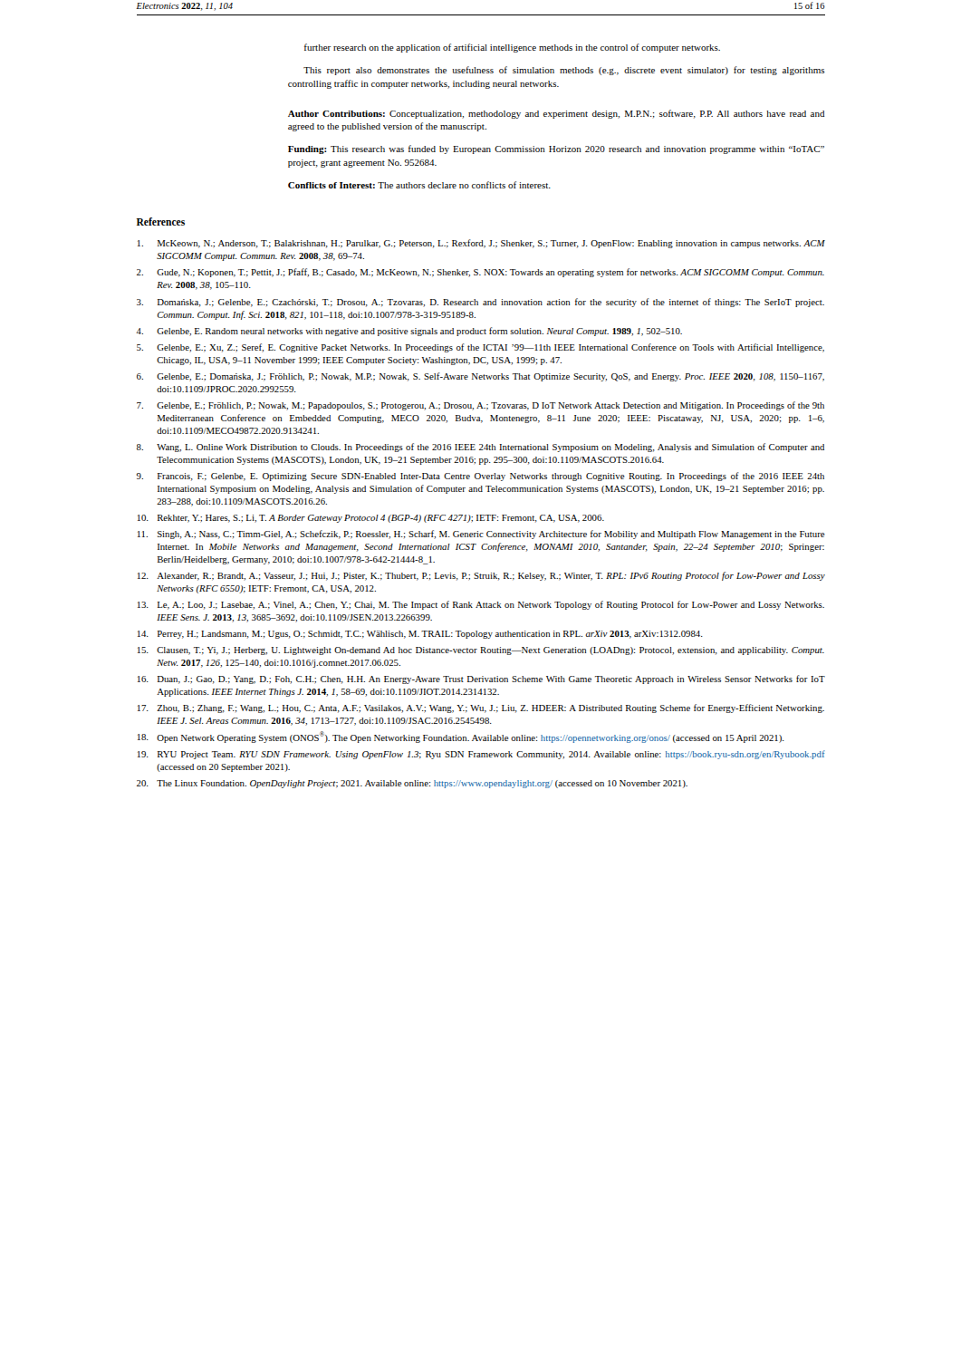Electronics 2022, 11, 104
15 of 16
further research on the application of artificial intelligence methods in the control of computer networks.
This report also demonstrates the usefulness of simulation methods (e.g., discrete event simulator) for testing algorithms controlling traffic in computer networks, including neural networks.
Author Contributions: Conceptualization, methodology and experiment design, M.P.N.; software, P.P. All authors have read and agreed to the published version of the manuscript.
Funding: This research was funded by European Commission Horizon 2020 research and innovation programme within “IoTAC” project, grant agreement No. 952684.
Conflicts of Interest: The authors declare no conflicts of interest.
References
McKeown, N.; Anderson, T.; Balakrishnan, H.; Parulkar, G.; Peterson, L.; Rexford, J.; Shenker, S.; Turner, J. OpenFlow: Enabling innovation in campus networks. ACM SIGCOMM Comput. Commun. Rev. 2008, 38, 69–74.
Gude, N.; Koponen, T.; Pettit, J.; Pfaff, B.; Casado, M.; McKeown, N.; Shenker, S. NOX: Towards an operating system for networks. ACM SIGCOMM Comput. Commun. Rev. 2008, 38, 105–110.
Domańska, J.; Gelenbe, E.; Czachórski, T.; Drosou, A.; Tzovaras, D. Research and innovation action for the security of the internet of things: The SerIoT project. Commun. Comput. Inf. Sci. 2018, 821, 101–118, doi:10.1007/978-3-319-95189-8.
Gelenbe, E. Random neural networks with negative and positive signals and product form solution. Neural Comput. 1989, 1, 502–510.
Gelenbe, E.; Xu, Z.; Seref, E. Cognitive Packet Networks. In Proceedings of the ICTAI ’99—11th IEEE International Conference on Tools with Artificial Intelligence, Chicago, IL, USA, 9–11 November 1999; IEEE Computer Society: Washington, DC, USA, 1999; p. 47.
Gelenbe, E.; Domańska, J.; Fröhlich, P.; Nowak, M.P.; Nowak, S. Self-Aware Networks That Optimize Security, QoS, and Energy. Proc. IEEE 2020, 108, 1150–1167, doi:10.1109/JPROC.2020.2992559.
Gelenbe, E.; Fröhlich, P.; Nowak, M.; Papadopoulos, S.; Protogerou, A.; Drosou, A.; Tzovaras, D IoT Network Attack Detection and Mitigation. In Proceedings of the 9th Mediterranean Conference on Embedded Computing, MECO 2020, Budva, Montenegro, 8–11 June 2020; IEEE: Piscataway, NJ, USA, 2020; pp. 1–6, doi:10.1109/MECO49872.2020.9134241.
Wang, L. Online Work Distribution to Clouds. In Proceedings of the 2016 IEEE 24th International Symposium on Modeling, Analysis and Simulation of Computer and Telecommunication Systems (MASCOTS), London, UK, 19–21 September 2016; pp. 295–300, doi:10.1109/MASCOTS.2016.64.
Francois, F.; Gelenbe, E. Optimizing Secure SDN-Enabled Inter-Data Centre Overlay Networks through Cognitive Routing. In Proceedings of the 2016 IEEE 24th International Symposium on Modeling, Analysis and Simulation of Computer and Telecommunication Systems (MASCOTS), London, UK, 19–21 September 2016; pp. 283–288, doi:10.1109/MASCOTS.2016.26.
Rekhter, Y.; Hares, S.; Li, T. A Border Gateway Protocol 4 (BGP-4) (RFC 4271); IETF: Fremont, CA, USA, 2006.
Singh, A.; Nass, C.; Timm-Giel, A.; Schefczik, P.; Roessler, H.; Scharf, M. Generic Connectivity Architecture for Mobility and Multipath Flow Management in the Future Internet. In Mobile Networks and Management, Second International ICST Conference, MONAMI 2010, Santander, Spain, 22–24 September 2010; Springer: Berlin/Heidelberg, Germany, 2010; doi:10.1007/978-3-642-21444-8_1.
Alexander, R.; Brandt, A.; Vasseur, J.; Hui, J.; Pister, K.; Thubert, P.; Levis, P.; Struik, R.; Kelsey, R.; Winter, T. RPL: IPv6 Routing Protocol for Low-Power and Lossy Networks (RFC 6550); IETF: Fremont, CA, USA, 2012.
Le, A.; Loo, J.; Lasebae, A.; Vinel, A.; Chen, Y.; Chai, M. The Impact of Rank Attack on Network Topology of Routing Protocol for Low-Power and Lossy Networks. IEEE Sens. J. 2013, 13, 3685–3692, doi:10.1109/JSEN.2013.2266399.
Perrey, H.; Landsmann, M.; Ugus, O.; Schmidt, T.C.; Wählisch, M. TRAIL: Topology authentication in RPL. arXiv 2013, arXiv:1312.0984.
Clausen, T.; Yi, J.; Herberg, U. Lightweight On-demand Ad hoc Distance-vector Routing—Next Generation (LOADng): Protocol, extension, and applicability. Comput. Netw. 2017, 126, 125–140, doi:10.1016/j.comnet.2017.06.025.
Duan, J.; Gao, D.; Yang, D.; Foh, C.H.; Chen, H.H. An Energy-Aware Trust Derivation Scheme With Game Theoretic Approach in Wireless Sensor Networks for IoT Applications. IEEE Internet Things J. 2014, 1, 58–69, doi:10.1109/JIOT.2014.2314132.
Zhou, B.; Zhang, F.; Wang, L.; Hou, C.; Anta, A.F.; Vasilakos, A.V.; Wang, Y.; Wu, J.; Liu, Z. HDEER: A Distributed Routing Scheme for Energy-Efficient Networking. IEEE J. Sel. Areas Commun. 2016, 34, 1713–1727, doi:10.1109/JSAC.2016.2545498.
Open Network Operating System (ONOS®). The Open Networking Foundation. Available online: https://opennetworking.org/onos/ (accessed on 15 April 2021).
RYU Project Team. RYU SDN Framework. Using OpenFlow 1.3; Ryu SDN Framework Community, 2014. Available online: https://book.ryu-sdn.org/en/Ryubook.pdf (accessed on 20 September 2021).
The Linux Foundation. OpenDaylight Project; 2021. Available online: https://www.opendaylight.org/ (accessed on 10 November 2021).